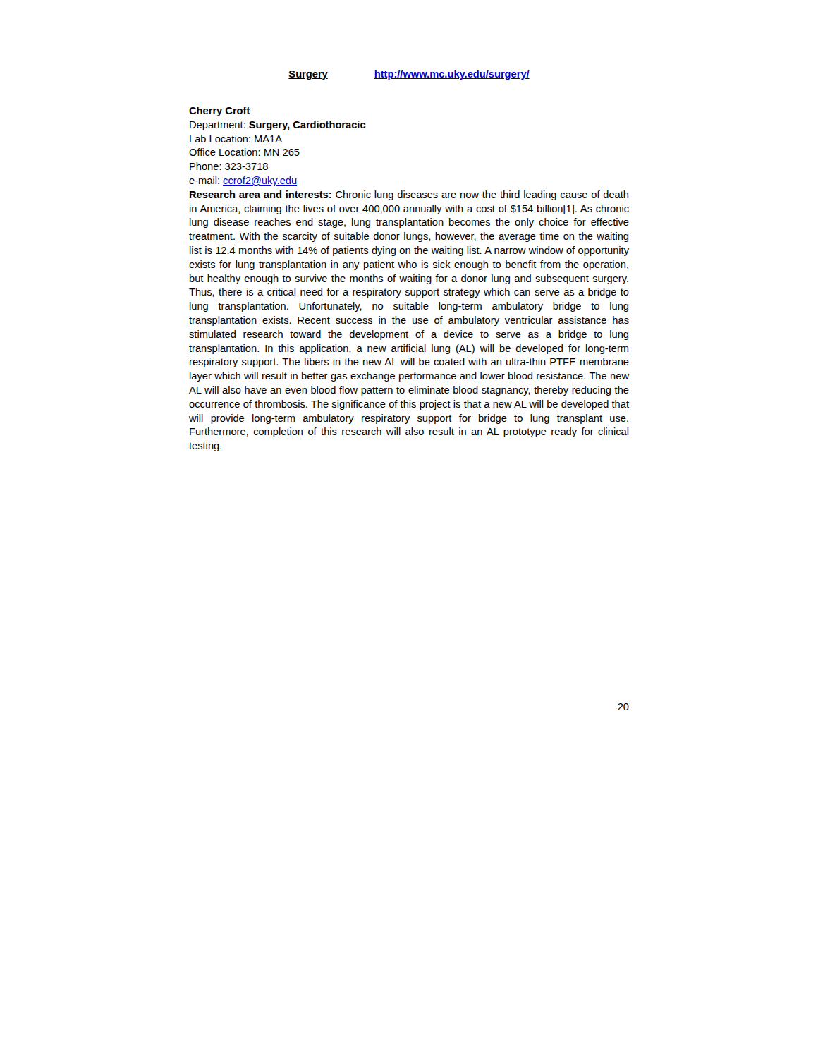Surgery http://www.mc.uky.edu/surgery/
Cherry Croft
Department: Surgery, Cardiothoracic
Lab Location: MA1A
Office Location: MN 265
Phone: 323-3718
e-mail: ccrof2@uky.edu
Research area and interests: Chronic lung diseases are now the third leading cause of death in America, claiming the lives of over 400,000 annually with a cost of $154 billion[1]. As chronic lung disease reaches end stage, lung transplantation becomes the only choice for effective treatment. With the scarcity of suitable donor lungs, however, the average time on the waiting list is 12.4 months with 14% of patients dying on the waiting list. A narrow window of opportunity exists for lung transplantation in any patient who is sick enough to benefit from the operation, but healthy enough to survive the months of waiting for a donor lung and subsequent surgery. Thus, there is a critical need for a respiratory support strategy which can serve as a bridge to lung transplantation. Unfortunately, no suitable long-term ambulatory bridge to lung transplantation exists. Recent success in the use of ambulatory ventricular assistance has stimulated research toward the development of a device to serve as a bridge to lung transplantation. In this application, a new artificial lung (AL) will be developed for long-term respiratory support. The fibers in the new AL will be coated with an ultra-thin PTFE membrane layer which will result in better gas exchange performance and lower blood resistance. The new AL will also have an even blood flow pattern to eliminate blood stagnancy, thereby reducing the occurrence of thrombosis. The significance of this project is that a new AL will be developed that will provide long-term ambulatory respiratory support for bridge to lung transplant use. Furthermore, completion of this research will also result in an AL prototype ready for clinical testing.
20